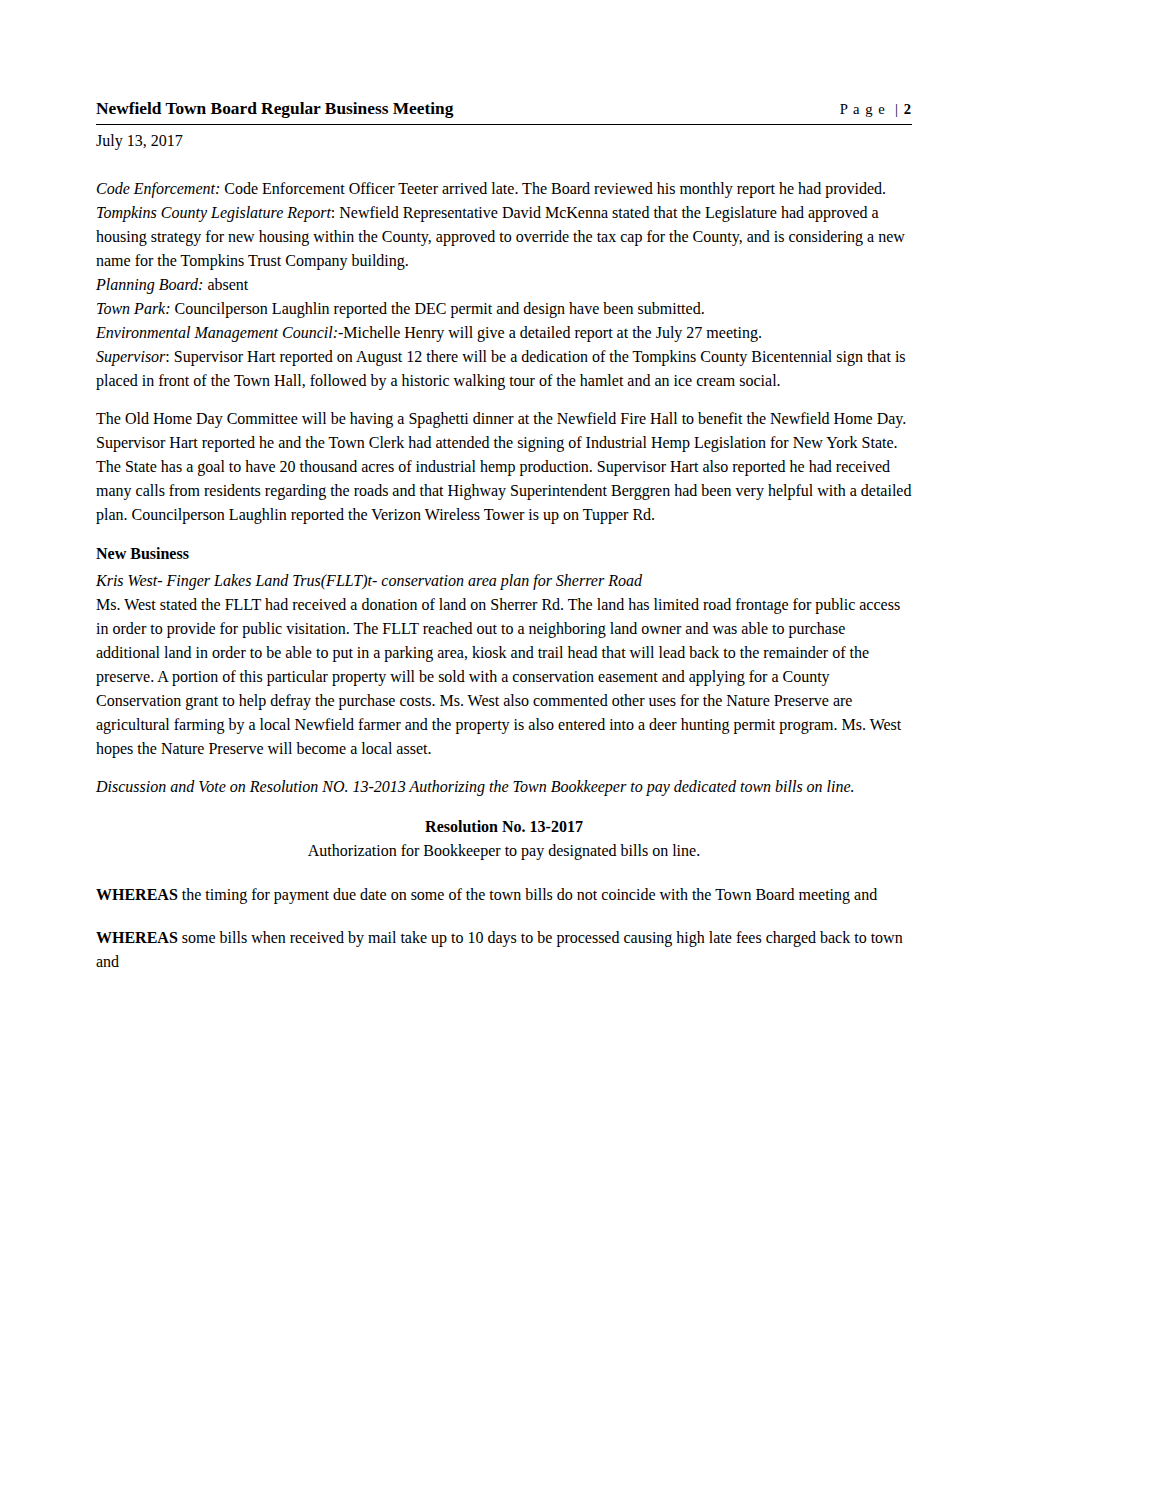Newfield Town Board Regular Business Meeting P a g e | 2
July 13, 2017
Code Enforcement: Code Enforcement Officer Teeter arrived late. The Board reviewed his monthly report he had provided.
Tompkins County Legislature Report: Newfield Representative David McKenna stated that the Legislature had approved a housing strategy for new housing within the County, approved to override the tax cap for the County, and is considering a new name for the Tompkins Trust Company building.
Planning Board: absent
Town Park: Councilperson Laughlin reported the DEC permit and design have been submitted.
Environmental Management Council:-Michelle Henry will give a detailed report at the July 27 meeting.
Supervisor: Supervisor Hart reported on August 12 there will be a dedication of the Tompkins County Bicentennial sign that is placed in front of the Town Hall, followed by a historic walking tour of the hamlet and an ice cream social.
The Old Home Day Committee will be having a Spaghetti dinner at the Newfield Fire Hall to benefit the Newfield Home Day. Supervisor Hart reported he and the Town Clerk had attended the signing of Industrial Hemp Legislation for New York State. The State has a goal to have 20 thousand acres of industrial hemp production. Supervisor Hart also reported he had received many calls from residents regarding the roads and that Highway Superintendent Berggren had been very helpful with a detailed plan. Councilperson Laughlin reported the Verizon Wireless Tower is up on Tupper Rd.
New Business
Kris West- Finger Lakes Land Trus(FLLT)t- conservation area plan for Sherrer Road
Ms. West stated the FLLT had received a donation of land on Sherrer Rd. The land has limited road frontage for public access in order to provide for public visitation. The FLLT reached out to a neighboring land owner and was able to purchase additional land in order to be able to put in a parking area, kiosk and trail head that will lead back to the remainder of the preserve. A portion of this particular property will be sold with a conservation easement and applying for a County Conservation grant to help defray the purchase costs. Ms. West also commented other uses for the Nature Preserve are agricultural farming by a local Newfield farmer and the property is also entered into a deer hunting permit program. Ms. West hopes the Nature Preserve will become a local asset.
Discussion and Vote on Resolution NO. 13-2013 Authorizing the Town Bookkeeper to pay dedicated town bills on line.
Resolution No. 13-2017
Authorization for Bookkeeper to pay designated bills on line.
WHEREAS the timing for payment due date on some of the town bills do not coincide with the Town Board meeting and
WHEREAS some bills when received by mail take up to 10 days to be processed causing high late fees charged back to town and